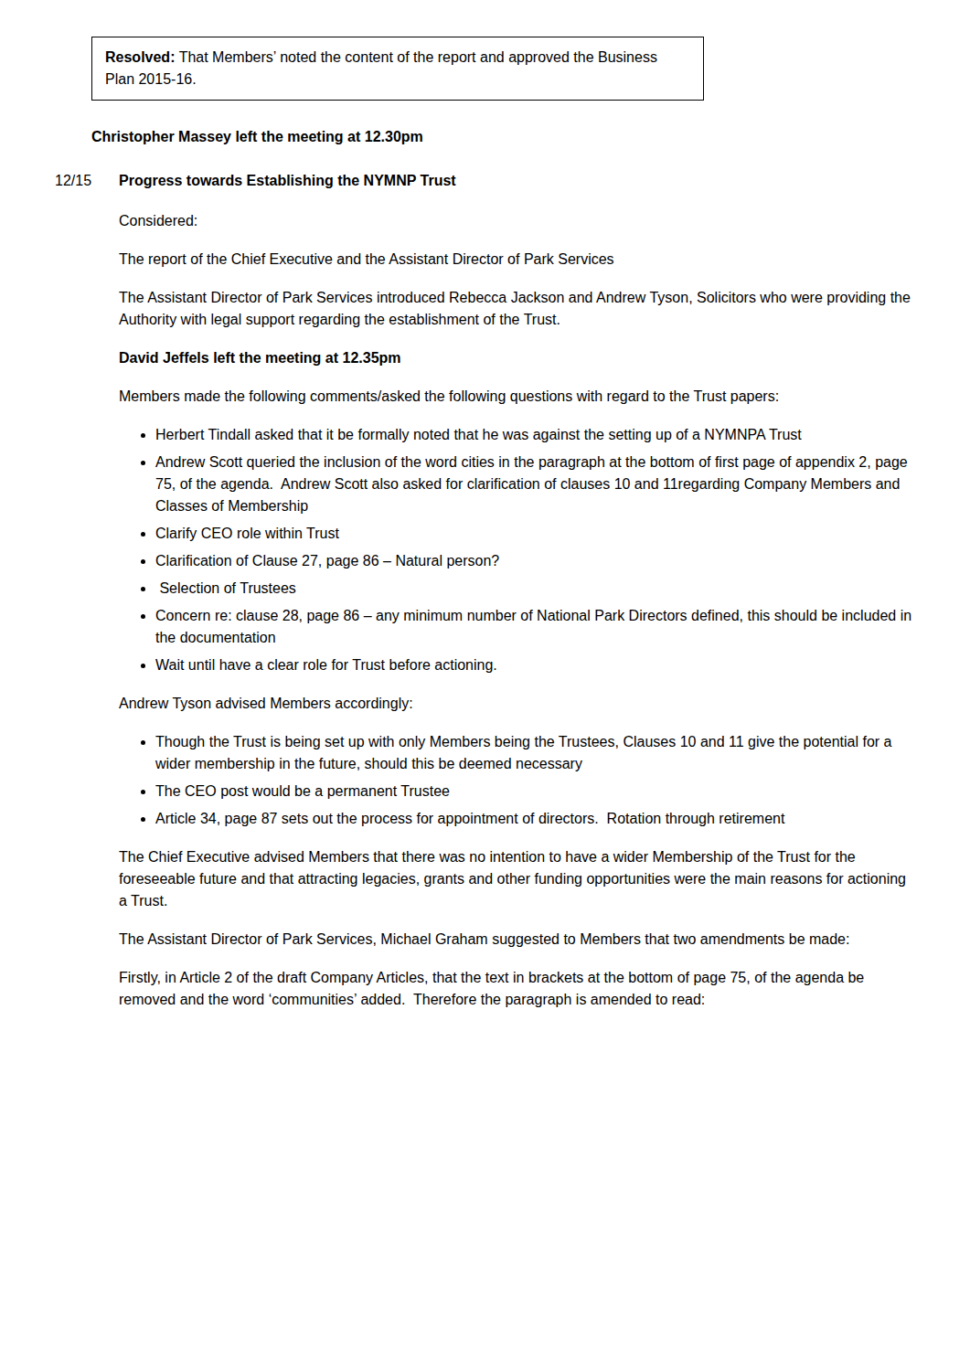Resolved: That Members’ noted the content of the report and approved the Business Plan 2015-16.
Christopher Massey left the meeting at 12.30pm
12/15
Progress towards Establishing the NYMNP Trust
Considered:
The report of the Chief Executive and the Assistant Director of Park Services
The Assistant Director of Park Services introduced Rebecca Jackson and Andrew Tyson, Solicitors who were providing the Authority with legal support regarding the establishment of the Trust.
David Jeffels left the meeting at 12.35pm
Members made the following comments/asked the following questions with regard to the Trust papers:
Herbert Tindall asked that it be formally noted that he was against the setting up of a NYMNPA Trust
Andrew Scott queried the inclusion of the word cities in the paragraph at the bottom of first page of appendix 2, page 75, of the agenda. Andrew Scott also asked for clarification of clauses 10 and 11regarding Company Members and Classes of Membership
Clarify CEO role within Trust
Clarification of Clause 27, page 86 – Natural person?
Selection of Trustees
Concern re: clause 28, page 86 – any minimum number of National Park Directors defined, this should be included in the documentation
Wait until have a clear role for Trust before actioning.
Andrew Tyson advised Members accordingly:
Though the Trust is being set up with only Members being the Trustees, Clauses 10 and 11 give the potential for a wider membership in the future, should this be deemed necessary
The CEO post would be a permanent Trustee
Article 34, page 87 sets out the process for appointment of directors. Rotation through retirement
The Chief Executive advised Members that there was no intention to have a wider Membership of the Trust for the foreseeable future and that attracting legacies, grants and other funding opportunities were the main reasons for actioning a Trust.
The Assistant Director of Park Services, Michael Graham suggested to Members that two amendments be made:
Firstly, in Article 2 of the draft Company Articles, that the text in brackets at the bottom of page 75, of the agenda be removed and the word ‘communities’ added. Therefore the paragraph is amended to read: